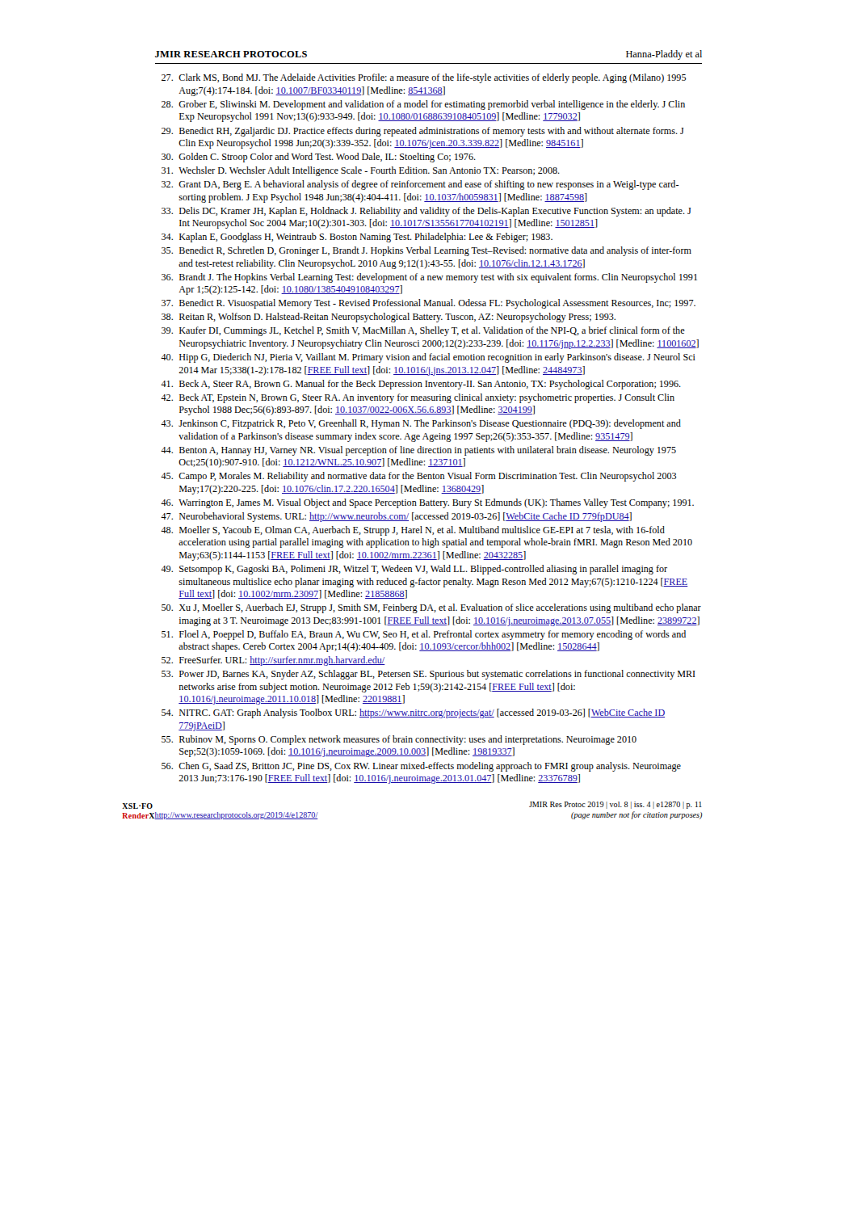JMIR RESEARCH PROTOCOLS
Hanna-Pladdy et al
27. Clark MS, Bond MJ. The Adelaide Activities Profile: a measure of the life-style activities of elderly people. Aging (Milano) 1995 Aug;7(4):174-184. [doi: 10.1007/BF03340119] [Medline: 8541368]
28. Grober E, Sliwinski M. Development and validation of a model for estimating premorbid verbal intelligence in the elderly. J Clin Exp Neuropsychol 1991 Nov;13(6):933-949. [doi: 10.1080/01688639108405109] [Medline: 1779032]
29. Benedict RH, Zgaljardic DJ. Practice effects during repeated administrations of memory tests with and without alternate forms. J Clin Exp Neuropsychol 1998 Jun;20(3):339-352. [doi: 10.1076/jcen.20.3.339.822] [Medline: 9845161]
30. Golden C. Stroop Color and Word Test. Wood Dale, IL: Stoelting Co; 1976.
31. Wechsler D. Wechsler Adult Intelligence Scale - Fourth Edition. San Antonio TX: Pearson; 2008.
32. Grant DA, Berg E. A behavioral analysis of degree of reinforcement and ease of shifting to new responses in a Weigl-type card-sorting problem. J Exp Psychol 1948 Jun;38(4):404-411. [doi: 10.1037/h0059831] [Medline: 18874598]
33. Delis DC, Kramer JH, Kaplan E, Holdnack J. Reliability and validity of the Delis-Kaplan Executive Function System: an update. J Int Neuropsychol Soc 2004 Mar;10(2):301-303. [doi: 10.1017/S1355617704102191] [Medline: 15012851]
34. Kaplan E, Goodglass H, Weintraub S. Boston Naming Test. Philadelphia: Lee & Febiger; 1983.
35. Benedict R, Schretlen D, Groninger L, Brandt J. Hopkins Verbal Learning Test–Revised: normative data and analysis of inter-form and test-retest reliability. Clin NeuropsychoL 2010 Aug 9;12(1):43-55. [doi: 10.1076/clin.12.1.43.1726]
36. Brandt J. The Hopkins Verbal Learning Test: development of a new memory test with six equivalent forms. Clin Neuropsychol 1991 Apr 1;5(2):125-142. [doi: 10.1080/13854049108403297]
37. Benedict R. Visuospatial Memory Test - Revised Professional Manual. Odessa FL: Psychological Assessment Resources, Inc; 1997.
38. Reitan R, Wolfson D. Halstead-Reitan Neuropsychological Battery. Tuscon, AZ: Neuropsychology Press; 1993.
39. Kaufer DI, Cummings JL, Ketchel P, Smith V, MacMillan A, Shelley T, et al. Validation of the NPI-Q, a brief clinical form of the Neuropsychiatric Inventory. J Neuropsychiatry Clin Neurosci 2000;12(2):233-239. [doi: 10.1176/jnp.12.2.233] [Medline: 11001602]
40. Hipp G, Diederich NJ, Pieria V, Vaillant M. Primary vision and facial emotion recognition in early Parkinson's disease. J Neurol Sci 2014 Mar 15;338(1-2):178-182 [FREE Full text] [doi: 10.1016/j.jns.2013.12.047] [Medline: 24484973]
41. Beck A, Steer RA, Brown G. Manual for the Beck Depression Inventory-II. San Antonio, TX: Psychological Corporation; 1996.
42. Beck AT, Epstein N, Brown G, Steer RA. An inventory for measuring clinical anxiety: psychometric properties. J Consult Clin Psychol 1988 Dec;56(6):893-897. [doi: 10.1037/0022-006X.56.6.893] [Medline: 3204199]
43. Jenkinson C, Fitzpatrick R, Peto V, Greenhall R, Hyman N. The Parkinson's Disease Questionnaire (PDQ-39): development and validation of a Parkinson's disease summary index score. Age Ageing 1997 Sep;26(5):353-357. [Medline: 9351479]
44. Benton A, Hannay HJ, Varney NR. Visual perception of line direction in patients with unilateral brain disease. Neurology 1975 Oct;25(10):907-910. [doi: 10.1212/WNL.25.10.907] [Medline: 1237101]
45. Campo P, Morales M. Reliability and normative data for the Benton Visual Form Discrimination Test. Clin Neuropsychol 2003 May;17(2):220-225. [doi: 10.1076/clin.17.2.220.16504] [Medline: 13680429]
46. Warrington E, James M. Visual Object and Space Perception Battery. Bury St Edmunds (UK): Thames Valley Test Company; 1991.
47. Neurobehavioral Systems. URL: http://www.neurobs.com/ [accessed 2019-03-26] [WebCite Cache ID 779fpDU84]
48. Moeller S, Yacoub E, Olman CA, Auerbach E, Strupp J, Harel N, et al. Multiband multislice GE-EPI at 7 tesla, with 16-fold acceleration using partial parallel imaging with application to high spatial and temporal whole-brain fMRI. Magn Reson Med 2010 May;63(5):1144-1153 [FREE Full text] [doi: 10.1002/mrm.22361] [Medline: 20432285]
49. Setsompop K, Gagoski BA, Polimeni JR, Witzel T, Wedeen VJ, Wald LL. Blipped-controlled aliasing in parallel imaging for simultaneous multislice echo planar imaging with reduced g-factor penalty. Magn Reson Med 2012 May;67(5):1210-1224 [FREE Full text] [doi: 10.1002/mrm.23097] [Medline: 21858868]
50. Xu J, Moeller S, Auerbach EJ, Strupp J, Smith SM, Feinberg DA, et al. Evaluation of slice accelerations using multiband echo planar imaging at 3 T. Neuroimage 2013 Dec;83:991-1001 [FREE Full text] [doi: 10.1016/j.neuroimage.2013.07.055] [Medline: 23899722]
51. Floel A, Poeppel D, Buffalo EA, Braun A, Wu CW, Seo H, et al. Prefrontal cortex asymmetry for memory encoding of words and abstract shapes. Cereb Cortex 2004 Apr;14(4):404-409. [doi: 10.1093/cercor/bhh002] [Medline: 15028644]
52. FreeSurfer. URL: http://surfer.nmr.mgh.harvard.edu/
53. Power JD, Barnes KA, Snyder AZ, Schlaggar BL, Petersen SE. Spurious but systematic correlations in functional connectivity MRI networks arise from subject motion. Neuroimage 2012 Feb 1;59(3):2142-2154 [FREE Full text] [doi: 10.1016/j.neuroimage.2011.10.018] [Medline: 22019881]
54. NITRC. GAT: Graph Analysis Toolbox URL: https://www.nitrc.org/projects/gat/ [accessed 2019-03-26] [WebCite Cache ID 779jPAeiD]
55. Rubinov M, Sporns O. Complex network measures of brain connectivity: uses and interpretations. Neuroimage 2010 Sep;52(3):1059-1069. [doi: 10.1016/j.neuroimage.2009.10.003] [Medline: 19819337]
56. Chen G, Saad ZS, Britton JC, Pine DS, Cox RW. Linear mixed-effects modeling approach to FMRI group analysis. Neuroimage 2013 Jun;73:176-190 [FREE Full text] [doi: 10.1016/j.neuroimage.2013.01.047] [Medline: 23376789]
XSL·FO
Render X
http://www.researchprotocols.org/2019/4/e12870/
JMIR Res Protoc 2019 | vol. 8 | iss. 4 | e12870 | p. 11
(page number not for citation purposes)